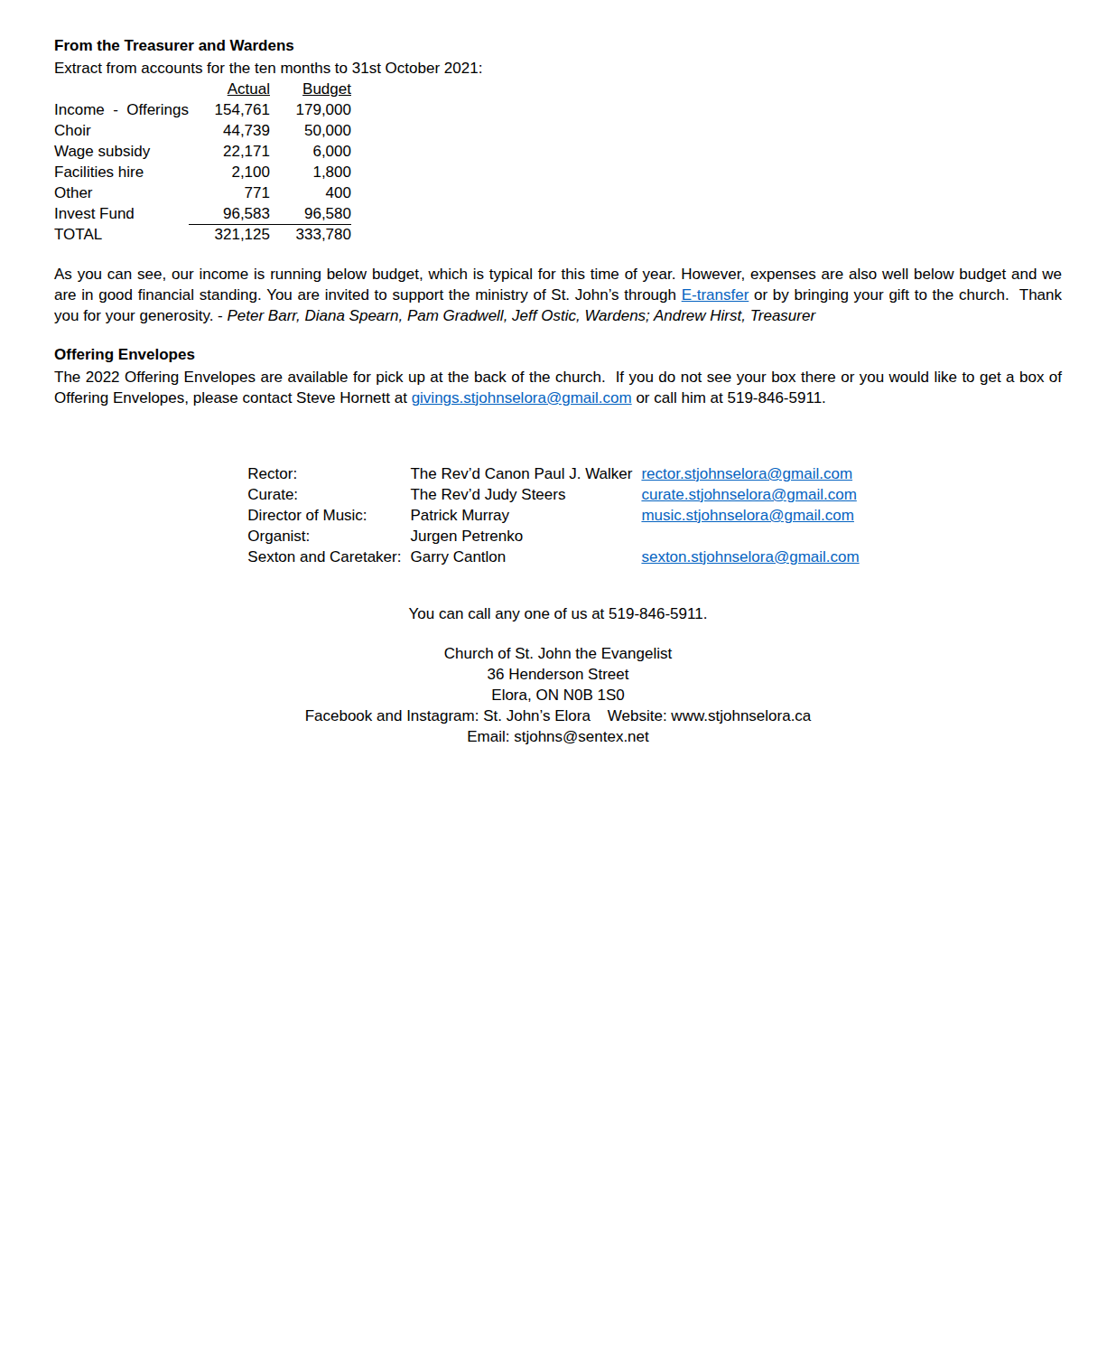From the Treasurer and Wardens
Extract from accounts for the ten months to 31st October 2021:
| | Actual | Budget |
| Income - Offerings | 154,761 | 179,000 |
| Choir | 44,739 | 50,000 |
| Wage subsidy | 22,171 | 6,000 |
| Facilities hire | 2,100 | 1,800 |
| Other | 771 | 400 |
| Invest Fund | 96,583 | 96,580 |
| TOTAL | 321,125 | 333,780 |
As you can see, our income is running below budget, which is typical for this time of year. However, expenses are also well below budget and we are in good financial standing. You are invited to support the ministry of St. John’s through E-transfer or by bringing your gift to the church. Thank you for your generosity. - Peter Barr, Diana Spearn, Pam Gradwell, Jeff Ostic, Wardens; Andrew Hirst, Treasurer
Offering Envelopes
The 2022 Offering Envelopes are available for pick up at the back of the church. If you do not see your box there or you would like to get a box of Offering Envelopes, please contact Steve Hornett at givings.stjohnselora@gmail.com or call him at 519-846-5911.
| Rector: | The Rev’d Canon Paul J. Walker | rector.stjohnselora@gmail.com |
| Curate: | The Rev’d Judy Steers | curate.stjohnselora@gmail.com |
| Director of Music: | Patrick Murray | music.stjohnselora@gmail.com |
| Organist: | Jurgen Petrenko | |
| Sexton and Caretaker: | Garry Cantlon | sexton.stjohnselora@gmail.com |
You can call any one of us at 519-846-5911.
Church of St. John the Evangelist
36 Henderson Street
Elora, ON N0B 1S0
Facebook and Instagram: St. John’s Elora Website: www.stjohnselora.ca
Email: stjohns@sentex.net